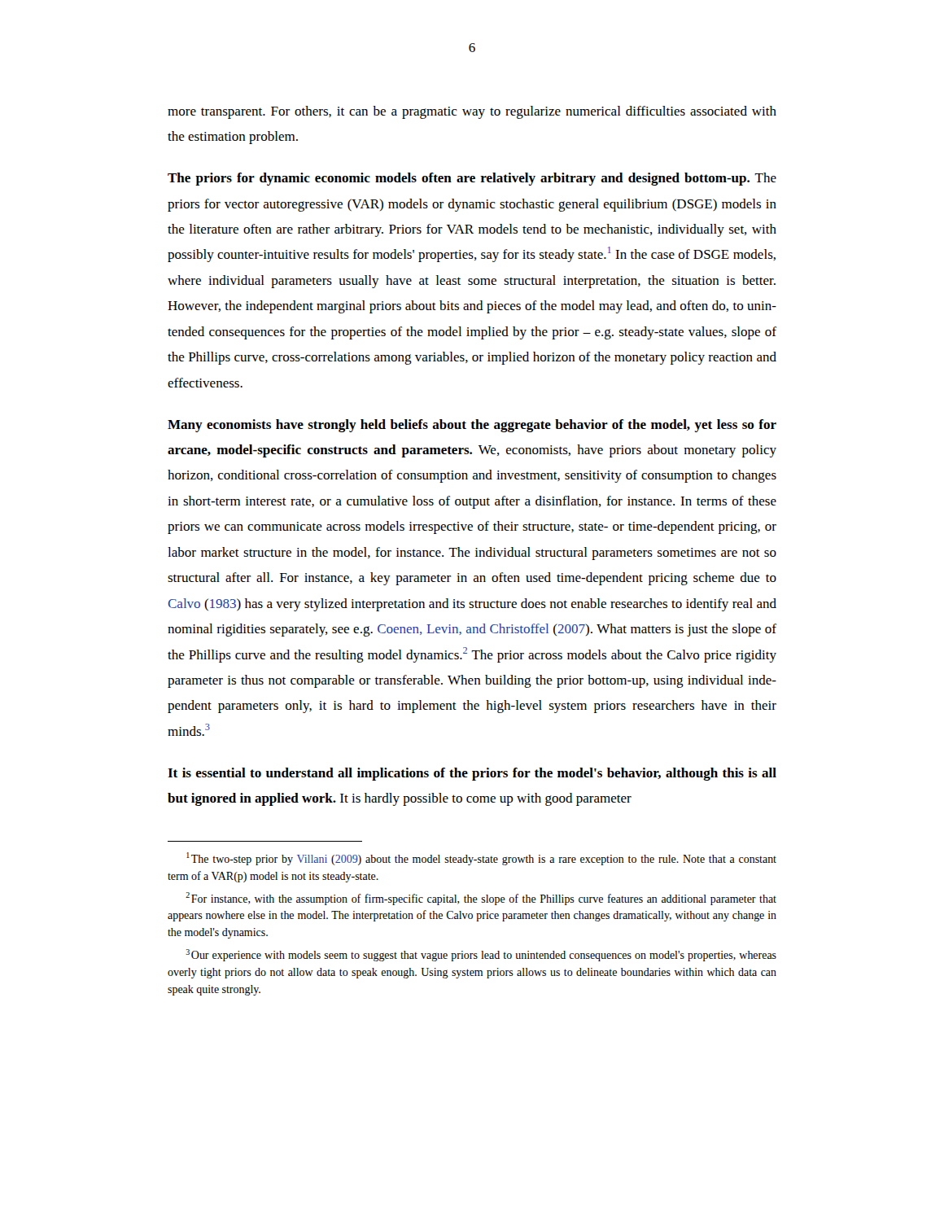6
more transparent. For others, it can be a pragmatic way to regularize numerical difficulties associated with the estimation problem.
The priors for dynamic economic models often are relatively arbitrary and designed bottom-up. The priors for vector autoregressive (VAR) models or dynamic stochastic general equilibrium (DSGE) models in the literature often are rather arbitrary. Priors for VAR models tend to be mechanistic, individually set, with possibly counter-intuitive results for models' properties, say for its steady state.1 In the case of DSGE models, where individual parameters usually have at least some structural interpretation, the situation is better. However, the independent marginal priors about bits and pieces of the model may lead, and often do, to unintended consequences for the properties of the model implied by the prior – e.g. steady-state values, slope of the Phillips curve, cross-correlations among variables, or implied horizon of the monetary policy reaction and effectiveness.
Many economists have strongly held beliefs about the aggregate behavior of the model, yet less so for arcane, model-specific constructs and parameters. We, economists, have priors about monetary policy horizon, conditional cross-correlation of consumption and investment, sensitivity of consumption to changes in short-term interest rate, or a cumulative loss of output after a disinflation, for instance. In terms of these priors we can communicate across models irrespective of their structure, state- or time-dependent pricing, or labor market structure in the model, for instance. The individual structural parameters sometimes are not so structural after all. For instance, a key parameter in an often used time-dependent pricing scheme due to Calvo (1983) has a very stylized interpretation and its structure does not enable researches to identify real and nominal rigidities separately, see e.g. Coenen, Levin, and Christoffel (2007). What matters is just the slope of the Phillips curve and the resulting model dynamics.2 The prior across models about the Calvo price rigidity parameter is thus not comparable or transferable. When building the prior bottom-up, using individual independent parameters only, it is hard to implement the high-level system priors researchers have in their minds.3
It is essential to understand all implications of the priors for the model's behavior, although this is all but ignored in applied work. It is hardly possible to come up with good parameter
1The two-step prior by Villani (2009) about the model steady-state growth is a rare exception to the rule. Note that a constant term of a VAR(p) model is not its steady-state.
2For instance, with the assumption of firm-specific capital, the slope of the Phillips curve features an additional parameter that appears nowhere else in the model. The interpretation of the Calvo price parameter then changes dramatically, without any change in the model's dynamics.
3Our experience with models seem to suggest that vague priors lead to unintended consequences on model's properties, whereas overly tight priors do not allow data to speak enough. Using system priors allows us to delineate boundaries within which data can speak quite strongly.